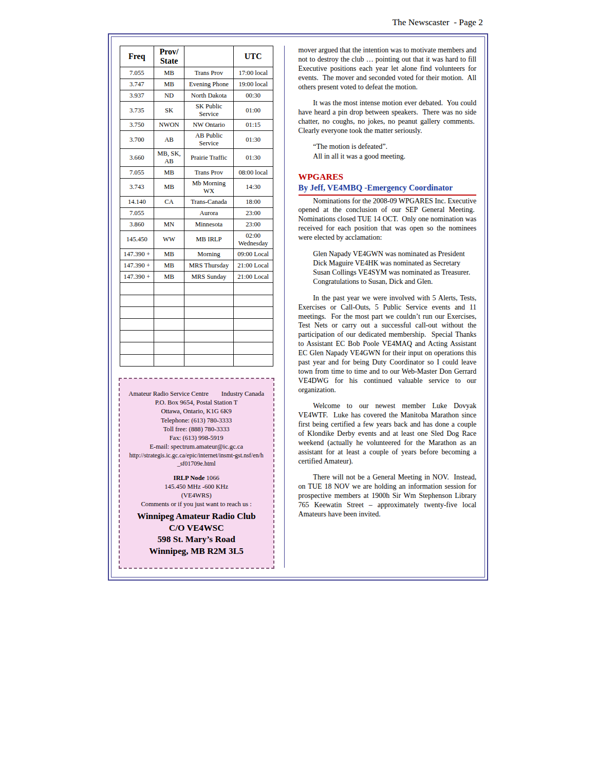The Newscaster - Page 2
| Freq | Prov/ State | | UTC |
| --- | --- | --- | --- |
| 7.055 | MB | Trans Prov | 17:00 local |
| 3.747 | MB | Evening Phone | 19:00 local |
| 3.937 | ND | North Dakota | 00:30 |
| 3.735 | SK | SK Public Service | 01:00 |
| 3.750 | NWON | NW Ontario | 01:15 |
| 3.700 | AB | AB Public Service | 01:30 |
| 3.660 | MB, SK, AB | Prairie Traffic | 01:30 |
| 7.055 | MB | Trans Prov | 08:00 local |
| 3.743 | MB | Mb Morning WX | 14:30 |
| 14.140 | CA | Trans-Canada | 18:00 |
| 7.055 | | Aurora | 23:00 |
| 3.860 | MN | Minnesota | 23:00 |
| 145.450 | WW | MB IRLP | 02:00 Wednesday |
| 147.390 + | MB | Morning | 09:00 Local |
| 147.390 + | MB | MRS Thursday | 21:00 Local |
| 147.390 + | MB | MRS Sunday | 21:00 Local |
Amateur Radio Service Centre Industry Canada
P.O. Box 9654, Postal Station T
Ottawa, Ontario, K1G 6K9
Telephone: (613) 780-3333
Toll free: (888) 780-3333
Fax: (613) 998-5919
E-mail: spectrum.amateur@ic.gc.ca
http://strategis.ic.gc.ca/epic/internet/insmt-gst.nsf/en/h_sf01709e.html
IRLP Node 1066
145.450 MHz -600 KHz
(VE4WRS)
Comments or if you just want to reach us :
Winnipeg Amateur Radio Club
C/O VE4WSC
598 St. Mary’s Road
Winnipeg, MB R2M 3L5
mover argued that the intention was to motivate members and not to destroy the club … pointing out that it was hard to fill Executive positions each year let alone find volunteers for events. The mover and seconded voted for their motion. All others present voted to defeat the motion.
It was the most intense motion ever debated. You could have heard a pin drop between speakers. There was no side chatter, no coughs, no jokes, no peanut gallery comments. Clearly everyone took the matter seriously.
“The motion is defeated”.
All in all it was a good meeting.
WPGARES
By Jeff, VE4MBQ -Emergency Coordinator
Nominations for the 2008-09 WPGARES Inc. Executive opened at the conclusion of our SEP General Meeting. Nominations closed TUE 14 OCT. Only one nomination was received for each position that was open so the nominees were elected by acclamation:
Glen Napady VE4GWN was nominated as President
Dick Maguire VE4HK was nominated as Secretary
Susan Collings VE4SYM was nominated as Treasurer.
Congratulations to Susan, Dick and Glen.
In the past year we were involved with 5 Alerts, Tests, Exercises or Call-Outs, 5 Public Service events and 11 meetings. For the most part we couldn’t run our Exercises, Test Nets or carry out a successful call-out without the participation of our dedicated membership. Special Thanks to Assistant EC Bob Poole VE4MAQ and Acting Assistant EC Glen Napady VE4GWN for their input on operations this past year and for being Duty Coordinator so I could leave town from time to time and to our Web-Master Don Gerrard VE4DWG for his continued valuable service to our organization.
Welcome to our newest member Luke Dovyak VE4WTF. Luke has covered the Manitoba Marathon since first being certified a few years back and has done a couple of Klondike Derby events and at least one Sled Dog Race weekend (actually he volunteered for the Marathon as an assistant for at least a couple of years before becoming a certified Amateur).
There will not be a General Meeting in NOV. Instead, on TUE 18 NOV we are holding an information session for prospective members at 1900h Sir Wm Stephenson Library 765 Keewatin Street – approximately twenty-five local Amateurs have been invited.